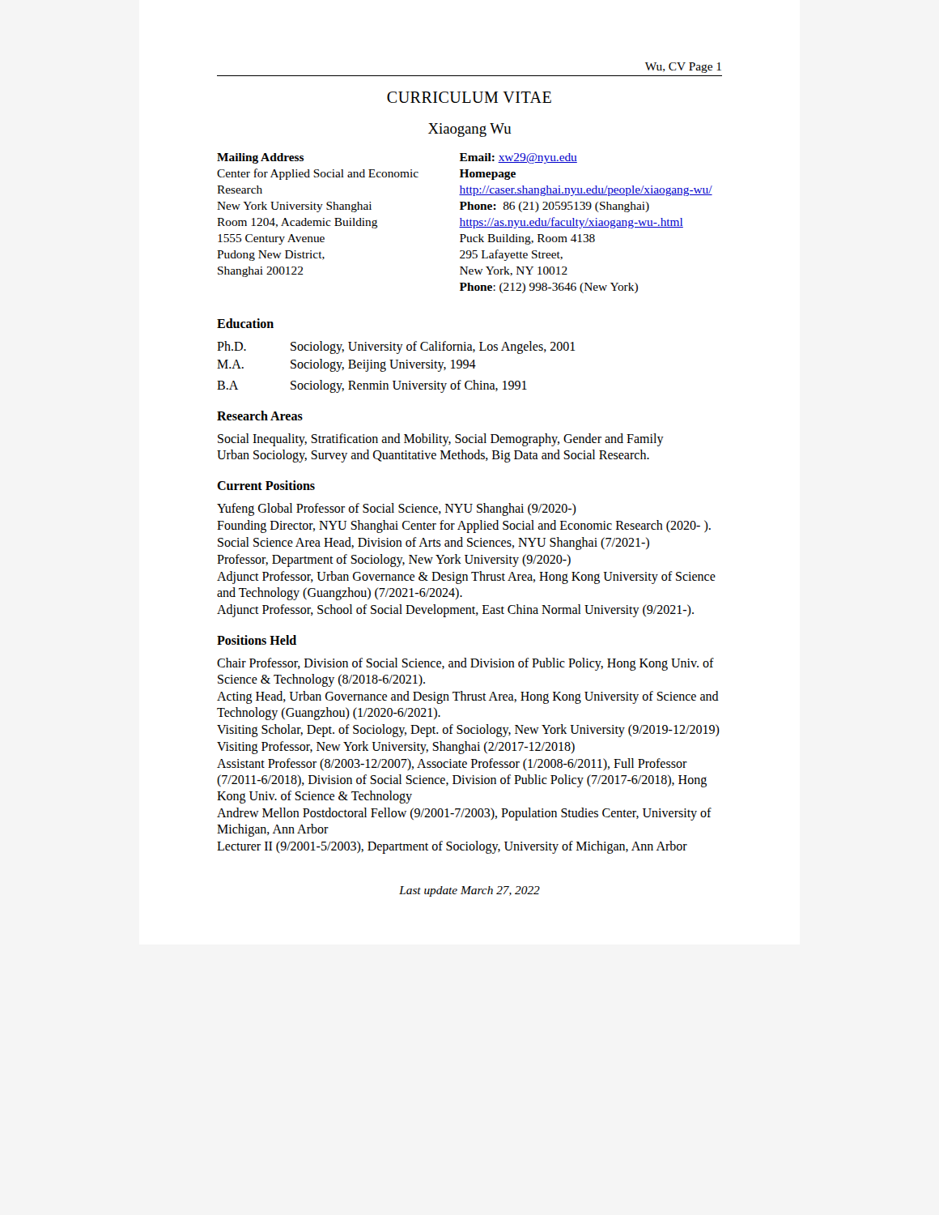Wu, CV Page 1
CURRICULUM VITAE
Xiaogang Wu
| Mailing Address Center for Applied Social and Economic Research New York University Shanghai Room 1204, Academic Building 1555 Century Avenue Pudong New District, Shanghai 200122 | Email: xw29@nyu.edu Homepage http://caser.shanghai.nyu.edu/people/xiaogang-wu/ Phone: 86 (21) 20595139 (Shanghai) https://as.nyu.edu/faculty/xiaogang-wu-.html Puck Building, Room 4138 295 Lafayette Street, New York, NY 10012 Phone : (212) 998-3646 (New York) |
Education
Ph.D.
Sociology, University of California, Los Angeles, 2001
M.A.
Sociology, Beijing University, 1994
B.A
Sociology, Renmin University of China, 1991
Research Areas
Social Inequality, Stratification and Mobility, Social Demography, Gender and Family
Urban Sociology, Survey and Quantitative Methods, Big Data and Social Research.
Current Positions
Yufeng Global Professor of Social Science, NYU Shanghai (9/2020-)
Founding Director, NYU Shanghai Center for Applied Social and Economic Research (2020- ).
Social Science Area Head, Division of Arts and Sciences, NYU Shanghai (7/2021-)
Professor, Department of Sociology, New York University (9/2020-)
Adjunct Professor, Urban Governance & Design Thrust Area, Hong Kong University of Science and Technology (Guangzhou) (7/2021-6/2024).
Adjunct Professor, School of Social Development, East China Normal University (9/2021-).
Positions Held
Chair Professor, Division of Social Science, and Division of Public Policy, Hong Kong Univ. of Science & Technology (8/2018-6/2021).
Acting Head, Urban Governance and Design Thrust Area, Hong Kong University of Science and Technology (Guangzhou) (1/2020-6/2021).
Visiting Scholar, Dept. of Sociology, Dept. of Sociology, New York University (9/2019-12/2019)
Visiting Professor, New York University, Shanghai (2/2017-12/2018)
Assistant Professor (8/2003-12/2007), Associate Professor (1/2008-6/2011), Full Professor (7/2011-6/2018), Division of Social Science, Division of Public Policy (7/2017-6/2018), Hong Kong Univ. of Science & Technology
Andrew Mellon Postdoctoral Fellow (9/2001-7/2003), Population Studies Center, University of Michigan, Ann Arbor
Lecturer II (9/2001-5/2003), Department of Sociology, University of Michigan, Ann Arbor
Last update March 27, 2022